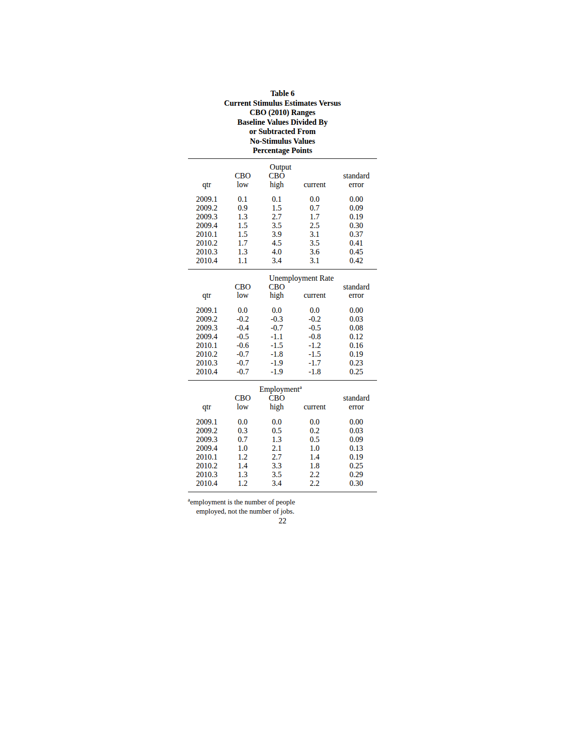Table 6
Current Stimulus Estimates Versus
CBO (2010) Ranges
Baseline Values Divided By
or Subtracted From
No-Stimulus Values
Percentage Points
| | Output | |
| | CBO | CBO | | standard |
| qtr | low | high | current | error |
| 2009.1 | 0.1 | 0.1 | 0.0 | 0.00 |
| 2009.2 | 0.9 | 1.5 | 0.7 | 0.09 |
| 2009.3 | 1.3 | 2.7 | 1.7 | 0.19 |
| 2009.4 | 1.5 | 3.5 | 2.5 | 0.30 |
| 2010.1 | 1.5 | 3.9 | 3.1 | 0.37 |
| 2010.2 | 1.7 | 4.5 | 3.5 | 0.41 |
| 2010.3 | 1.3 | 4.0 | 3.6 | 0.45 |
| 2010.4 | 1.1 | 3.4 | 3.1 | 0.42 |
| | Unemployment Rate |
| | CBO | CBO | | standard |
| qtr | low | high | current | error |
| 2009.1 | 0.0 | 0.0 | 0.0 | 0.00 |
| 2009.2 | -0.2 | -0.3 | -0.2 | 0.03 |
| 2009.3 | -0.4 | -0.7 | -0.5 | 0.08 |
| 2009.4 | -0.5 | -1.1 | -0.8 | 0.12 |
| 2010.1 | -0.6 | -1.5 | -1.2 | 0.16 |
| 2010.2 | -0.7 | -1.8 | -1.5 | 0.19 |
| 2010.3 | -0.7 | -1.9 | -1.7 | 0.23 |
| 2010.4 | -0.7 | -1.9 | -1.8 | 0.25 |
| | Employment a | |
| | CBO | CBO | | standard |
| qtr | low | high | current | error |
| 2009.1 | 0.0 | 0.0 | 0.0 | 0.00 |
| 2009.2 | 0.3 | 0.5 | 0.2 | 0.03 |
| 2009.3 | 0.7 | 1.3 | 0.5 | 0.09 |
| 2009.4 | 1.0 | 2.1 | 1.0 | 0.13 |
| 2010.1 | 1.2 | 2.7 | 1.4 | 0.19 |
| 2010.2 | 1.4 | 3.3 | 1.8 | 0.25 |
| 2010.3 | 1.3 | 3.5 | 2.2 | 0.29 |
| 2010.4 | 1.2 | 3.4 | 2.2 | 0.30 |
aemployment is the number of people employed, not the number of jobs.
22